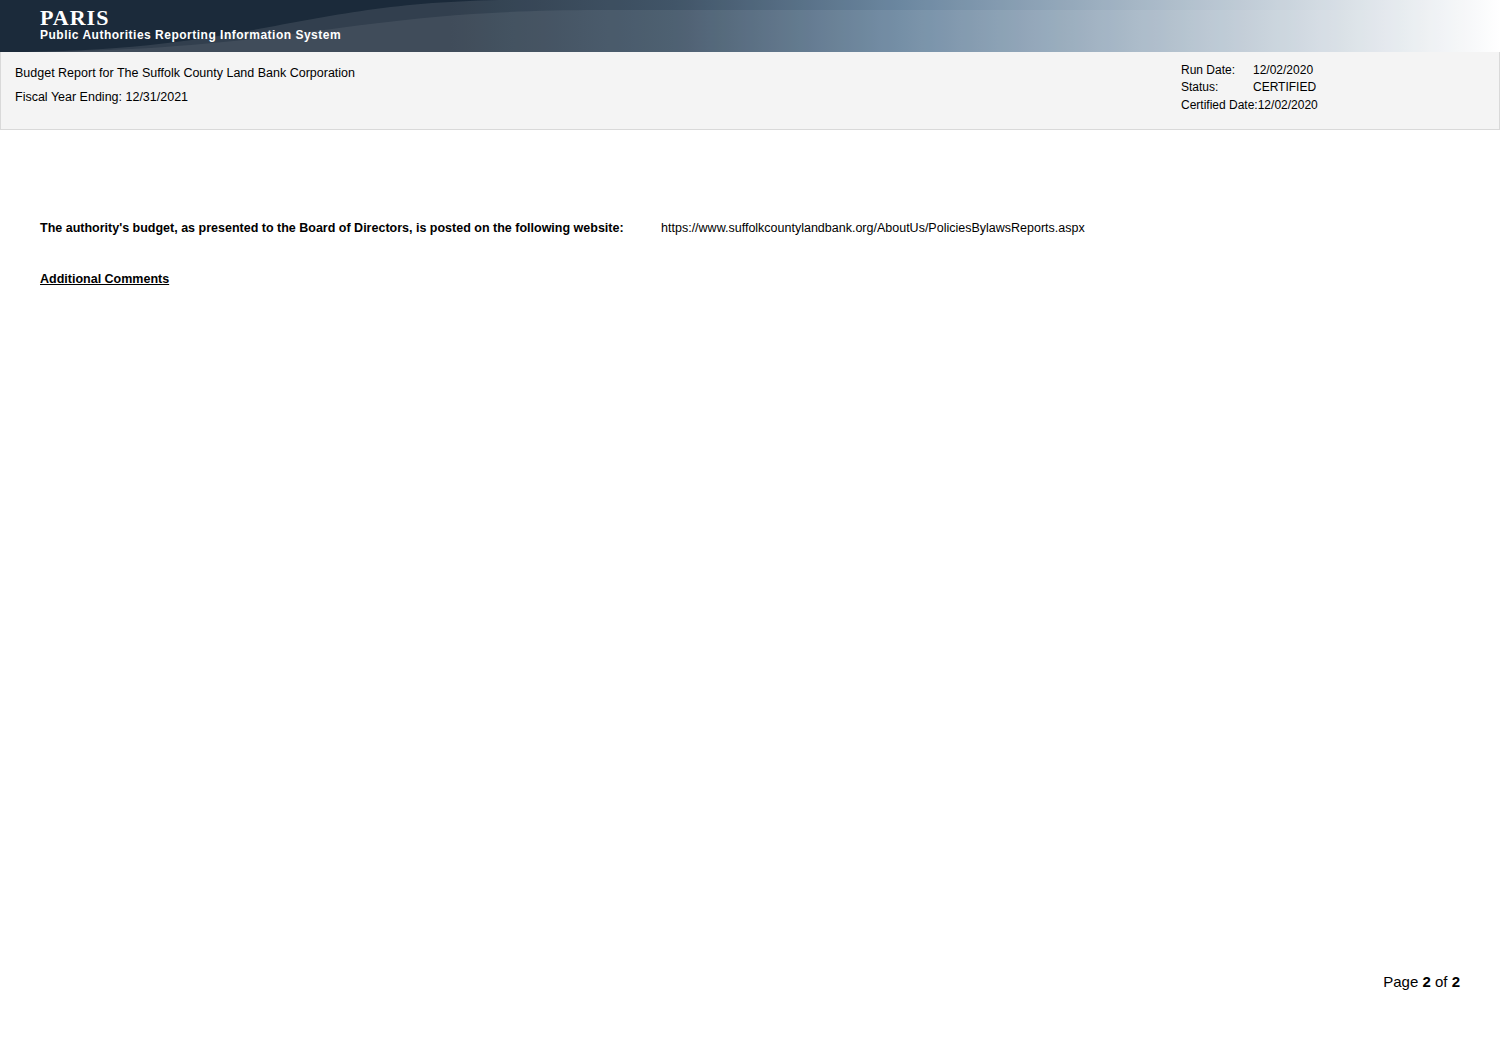PARIS
Public Authorities Reporting Information System
Budget Report for The Suffolk County Land Bank Corporation
Fiscal Year Ending: 12/31/2021
Run Date: 12/02/2020
Status: CERTIFIED
Certified Date:12/02/2020
The authority's budget, as presented to the Board of Directors, is posted on the following website: https://www.suffolkcountylandbank.org/AboutUs/PoliciesBylawsReports.aspx
Additional Comments
Page 2 of 2